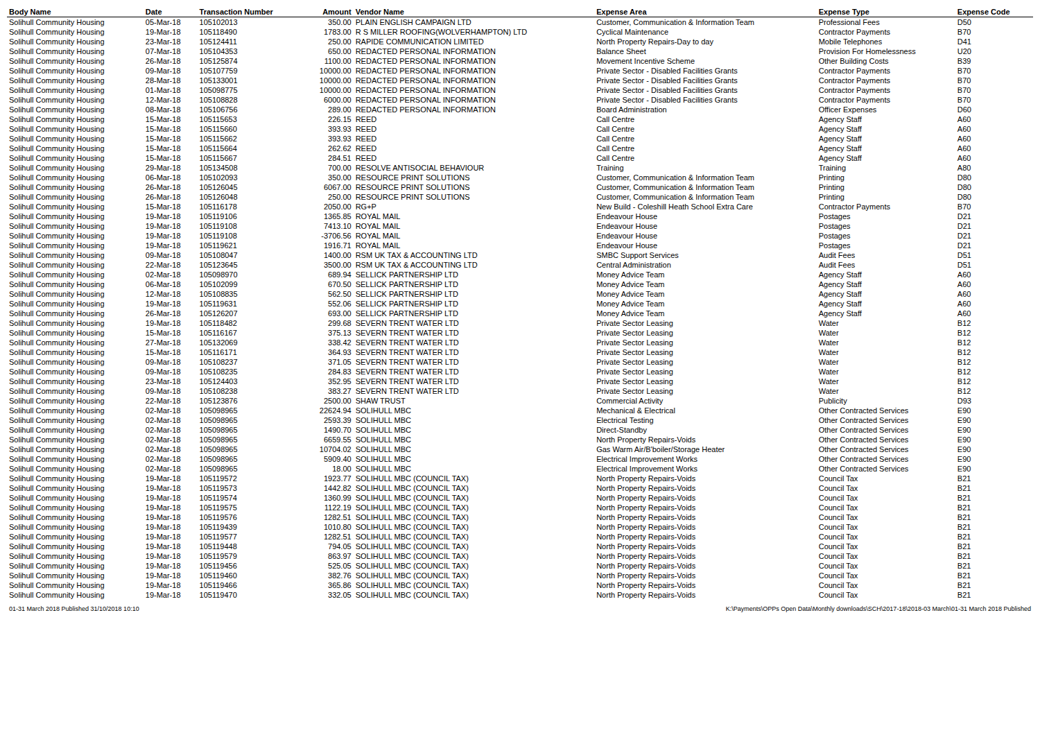| Body Name | Date | Transaction Number | Amount | Vendor Name | Expense Area | Expense Type | Expense Code |
| --- | --- | --- | --- | --- | --- | --- | --- |
| Solihull Community Housing | 05-Mar-18 | 105102013 | 350.00 | PLAIN ENGLISH CAMPAIGN LTD | Customer, Communication & Information Team | Professional Fees | D50 |
| Solihull Community Housing | 19-Mar-18 | 105118490 | 1783.00 | R S MILLER ROOFING(WOLVERHAMPTON) LTD | Cyclical Maintenance | Contractor Payments | B70 |
| Solihull Community Housing | 23-Mar-18 | 105124411 | 250.00 | RAPIDE COMMUNICATION LIMITED | North Property Repairs-Day to day | Mobile Telephones | D41 |
| Solihull Community Housing | 07-Mar-18 | 105104353 | 650.00 | REDACTED PERSONAL INFORMATION | Balance Sheet | Provision For Homelessness | U20 |
| Solihull Community Housing | 26-Mar-18 | 105125874 | 1100.00 | REDACTED PERSONAL INFORMATION | Movement Incentive Scheme | Other Building Costs | B39 |
| Solihull Community Housing | 09-Mar-18 | 105107759 | 10000.00 | REDACTED PERSONAL INFORMATION | Private Sector - Disabled Facilities Grants | Contractor Payments | B70 |
| Solihull Community Housing | 28-Mar-18 | 105133001 | 10000.00 | REDACTED PERSONAL INFORMATION | Private Sector - Disabled Facilities Grants | Contractor Payments | B70 |
| Solihull Community Housing | 01-Mar-18 | 105098775 | 10000.00 | REDACTED PERSONAL INFORMATION | Private Sector - Disabled Facilities Grants | Contractor Payments | B70 |
| Solihull Community Housing | 12-Mar-18 | 105108828 | 6000.00 | REDACTED PERSONAL INFORMATION | Private Sector - Disabled Facilities Grants | Contractor Payments | B70 |
| Solihull Community Housing | 08-Mar-18 | 105106756 | 289.00 | REDACTED PERSONAL INFORMATION | Board Administration | Officer Expenses | D60 |
| Solihull Community Housing | 15-Mar-18 | 105115653 | 226.15 | REED | Call Centre | Agency Staff | A60 |
| Solihull Community Housing | 15-Mar-18 | 105115660 | 393.93 | REED | Call Centre | Agency Staff | A60 |
| Solihull Community Housing | 15-Mar-18 | 105115662 | 393.93 | REED | Call Centre | Agency Staff | A60 |
| Solihull Community Housing | 15-Mar-18 | 105115664 | 262.62 | REED | Call Centre | Agency Staff | A60 |
| Solihull Community Housing | 15-Mar-18 | 105115667 | 284.51 | REED | Call Centre | Agency Staff | A60 |
| Solihull Community Housing | 29-Mar-18 | 105134508 | 700.00 | RESOLVE ANTISOCIAL BEHAVIOUR | Training | Training | A80 |
| Solihull Community Housing | 06-Mar-18 | 105102093 | 350.00 | RESOURCE PRINT SOLUTIONS | Customer, Communication & Information Team | Printing | D80 |
| Solihull Community Housing | 26-Mar-18 | 105126045 | 6067.00 | RESOURCE PRINT SOLUTIONS | Customer, Communication & Information Team | Printing | D80 |
| Solihull Community Housing | 26-Mar-18 | 105126048 | 250.00 | RESOURCE PRINT SOLUTIONS | Customer, Communication & Information Team | Printing | D80 |
| Solihull Community Housing | 15-Mar-18 | 105116178 | 2050.00 | RG+P | New Build - Coleshill Heath School Extra Care | Contractor Payments | B70 |
| Solihull Community Housing | 19-Mar-18 | 105119106 | 1365.85 | ROYAL MAIL | Endeavour House | Postages | D21 |
| Solihull Community Housing | 19-Mar-18 | 105119108 | 7413.10 | ROYAL MAIL | Endeavour House | Postages | D21 |
| Solihull Community Housing | 19-Mar-18 | 105119108 | -3706.56 | ROYAL MAIL | Endeavour House | Postages | D21 |
| Solihull Community Housing | 19-Mar-18 | 105119621 | 1916.71 | ROYAL MAIL | Endeavour House | Postages | D21 |
| Solihull Community Housing | 09-Mar-18 | 105108047 | 1400.00 | RSM UK TAX & ACCOUNTING LTD | SMBC Support Services | Audit Fees | D51 |
| Solihull Community Housing | 22-Mar-18 | 105123645 | 3500.00 | RSM UK TAX & ACCOUNTING LTD | Central Administration | Audit Fees | D51 |
| Solihull Community Housing | 02-Mar-18 | 105098970 | 689.94 | SELLICK PARTNERSHIP LTD | Money Advice Team | Agency Staff | A60 |
| Solihull Community Housing | 06-Mar-18 | 105102099 | 670.50 | SELLICK PARTNERSHIP LTD | Money Advice Team | Agency Staff | A60 |
| Solihull Community Housing | 12-Mar-18 | 105108835 | 562.50 | SELLICK PARTNERSHIP LTD | Money Advice Team | Agency Staff | A60 |
| Solihull Community Housing | 19-Mar-18 | 105119631 | 552.06 | SELLICK PARTNERSHIP LTD | Money Advice Team | Agency Staff | A60 |
| Solihull Community Housing | 26-Mar-18 | 105126207 | 693.00 | SELLICK PARTNERSHIP LTD | Money Advice Team | Agency Staff | A60 |
| Solihull Community Housing | 19-Mar-18 | 105118482 | 299.68 | SEVERN TRENT WATER LTD | Private Sector Leasing | Water | B12 |
| Solihull Community Housing | 15-Mar-18 | 105116167 | 375.13 | SEVERN TRENT WATER LTD | Private Sector Leasing | Water | B12 |
| Solihull Community Housing | 27-Mar-18 | 105132069 | 338.42 | SEVERN TRENT WATER LTD | Private Sector Leasing | Water | B12 |
| Solihull Community Housing | 15-Mar-18 | 105116171 | 364.93 | SEVERN TRENT WATER LTD | Private Sector Leasing | Water | B12 |
| Solihull Community Housing | 09-Mar-18 | 105108237 | 371.05 | SEVERN TRENT WATER LTD | Private Sector Leasing | Water | B12 |
| Solihull Community Housing | 09-Mar-18 | 105108235 | 284.83 | SEVERN TRENT WATER LTD | Private Sector Leasing | Water | B12 |
| Solihull Community Housing | 23-Mar-18 | 105124403 | 352.95 | SEVERN TRENT WATER LTD | Private Sector Leasing | Water | B12 |
| Solihull Community Housing | 09-Mar-18 | 105108238 | 383.27 | SEVERN TRENT WATER LTD | Private Sector Leasing | Water | B12 |
| Solihull Community Housing | 22-Mar-18 | 105123876 | 2500.00 | SHAW TRUST | Commercial Activity | Publicity | D93 |
| Solihull Community Housing | 02-Mar-18 | 105098965 | 22624.94 | SOLIHULL MBC | Mechanical & Electrical | Other Contracted Services | E90 |
| Solihull Community Housing | 02-Mar-18 | 105098965 | 2593.39 | SOLIHULL MBC | Electrical Testing | Other Contracted Services | E90 |
| Solihull Community Housing | 02-Mar-18 | 105098965 | 1490.70 | SOLIHULL MBC | Direct-Standby | Other Contracted Services | E90 |
| Solihull Community Housing | 02-Mar-18 | 105098965 | 6659.55 | SOLIHULL MBC | North Property Repairs-Voids | Other Contracted Services | E90 |
| Solihull Community Housing | 02-Mar-18 | 105098965 | 10704.02 | SOLIHULL MBC | Gas Warm Air/B'boiler/Storage Heater | Other Contracted Services | E90 |
| Solihull Community Housing | 02-Mar-18 | 105098965 | 5909.40 | SOLIHULL MBC | Electrical Improvement Works | Other Contracted Services | E90 |
| Solihull Community Housing | 02-Mar-18 | 105098965 | 18.00 | SOLIHULL MBC | Electrical Improvement Works | Other Contracted Services | E90 |
| Solihull Community Housing | 19-Mar-18 | 105119572 | 1923.77 | SOLIHULL MBC (COUNCIL TAX) | North Property Repairs-Voids | Council Tax | B21 |
| Solihull Community Housing | 19-Mar-18 | 105119573 | 1442.82 | SOLIHULL MBC (COUNCIL TAX) | North Property Repairs-Voids | Council Tax | B21 |
| Solihull Community Housing | 19-Mar-18 | 105119574 | 1360.99 | SOLIHULL MBC (COUNCIL TAX) | North Property Repairs-Voids | Council Tax | B21 |
| Solihull Community Housing | 19-Mar-18 | 105119575 | 1122.19 | SOLIHULL MBC (COUNCIL TAX) | North Property Repairs-Voids | Council Tax | B21 |
| Solihull Community Housing | 19-Mar-18 | 105119576 | 1282.51 | SOLIHULL MBC (COUNCIL TAX) | North Property Repairs-Voids | Council Tax | B21 |
| Solihull Community Housing | 19-Mar-18 | 105119439 | 1010.80 | SOLIHULL MBC (COUNCIL TAX) | North Property Repairs-Voids | Council Tax | B21 |
| Solihull Community Housing | 19-Mar-18 | 105119577 | 1282.51 | SOLIHULL MBC (COUNCIL TAX) | North Property Repairs-Voids | Council Tax | B21 |
| Solihull Community Housing | 19-Mar-18 | 105119448 | 794.05 | SOLIHULL MBC (COUNCIL TAX) | North Property Repairs-Voids | Council Tax | B21 |
| Solihull Community Housing | 19-Mar-18 | 105119579 | 863.97 | SOLIHULL MBC (COUNCIL TAX) | North Property Repairs-Voids | Council Tax | B21 |
| Solihull Community Housing | 19-Mar-18 | 105119456 | 525.05 | SOLIHULL MBC (COUNCIL TAX) | North Property Repairs-Voids | Council Tax | B21 |
| Solihull Community Housing | 19-Mar-18 | 105119460 | 382.76 | SOLIHULL MBC (COUNCIL TAX) | North Property Repairs-Voids | Council Tax | B21 |
| Solihull Community Housing | 19-Mar-18 | 105119466 | 365.86 | SOLIHULL MBC (COUNCIL TAX) | North Property Repairs-Voids | Council Tax | B21 |
| Solihull Community Housing | 19-Mar-18 | 105119470 | 332.05 | SOLIHULL MBC (COUNCIL TAX) | North Property Repairs-Voids | Council Tax | B21 |
| 01-31 March 2018 Published 31/10/2018 10:10 | K:\Payments\OPPs Open Data\Monthly downloads\SCH\2017-18\2018-03 March\01-31 March 2018 Published |